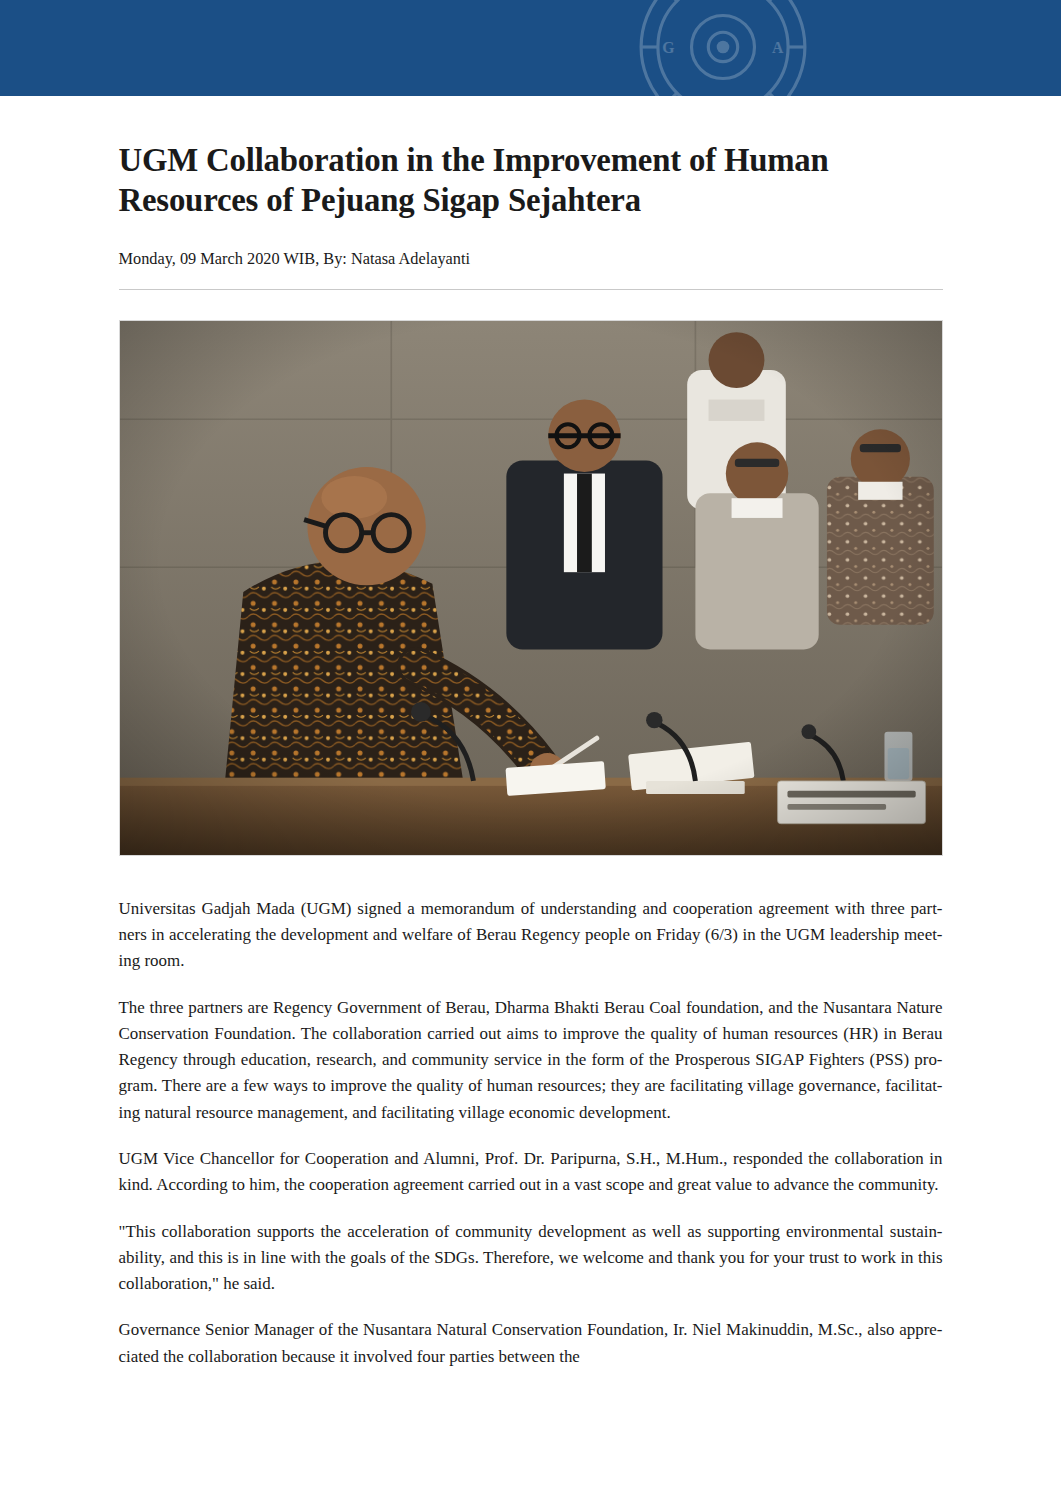U M G A
UGM Collaboration in the Improvement of Human Resources of Pejuang Sigap Sejahtera
Monday, 09 March 2020 WIB, By: Natasa Adelayanti
Universitas Gadjah Mada (UGM) signed a memorandum of understanding and cooperation agreement with three partners in accelerating the development and welfare of Berau Regency people on Friday (6/3) in the UGM leadership meeting room.
The three partners are Regency Government of Berau, Dharma Bhakti Berau Coal foundation, and the Nusantara Nature Conservation Foundation. The collaboration carried out aims to improve the quality of human resources (HR) in Berau Regency through education, research, and community service in the form of the Prosperous SIGAP Fighters (PSS) program. There are a few ways to improve the quality of human resources; they are facilitating village governance, facilitating natural resource management, and facilitating village economic development.
UGM Vice Chancellor for Cooperation and Alumni, Prof. Dr. Paripurna, S.H., M.Hum., responded the collaboration in kind. According to him, the cooperation agreement carried out in a vast scope and great value to advance the community.
"This collaboration supports the acceleration of community development as well as supporting environmental sustainability, and this is in line with the goals of the SDGs. Therefore, we welcome and thank you for your trust to work in this collaboration," he said.
Governance Senior Manager of the Nusantara Natural Conservation Foundation, Ir. Niel Makinuddin, M.Sc., also appreciated the collaboration because it involved four parties between the